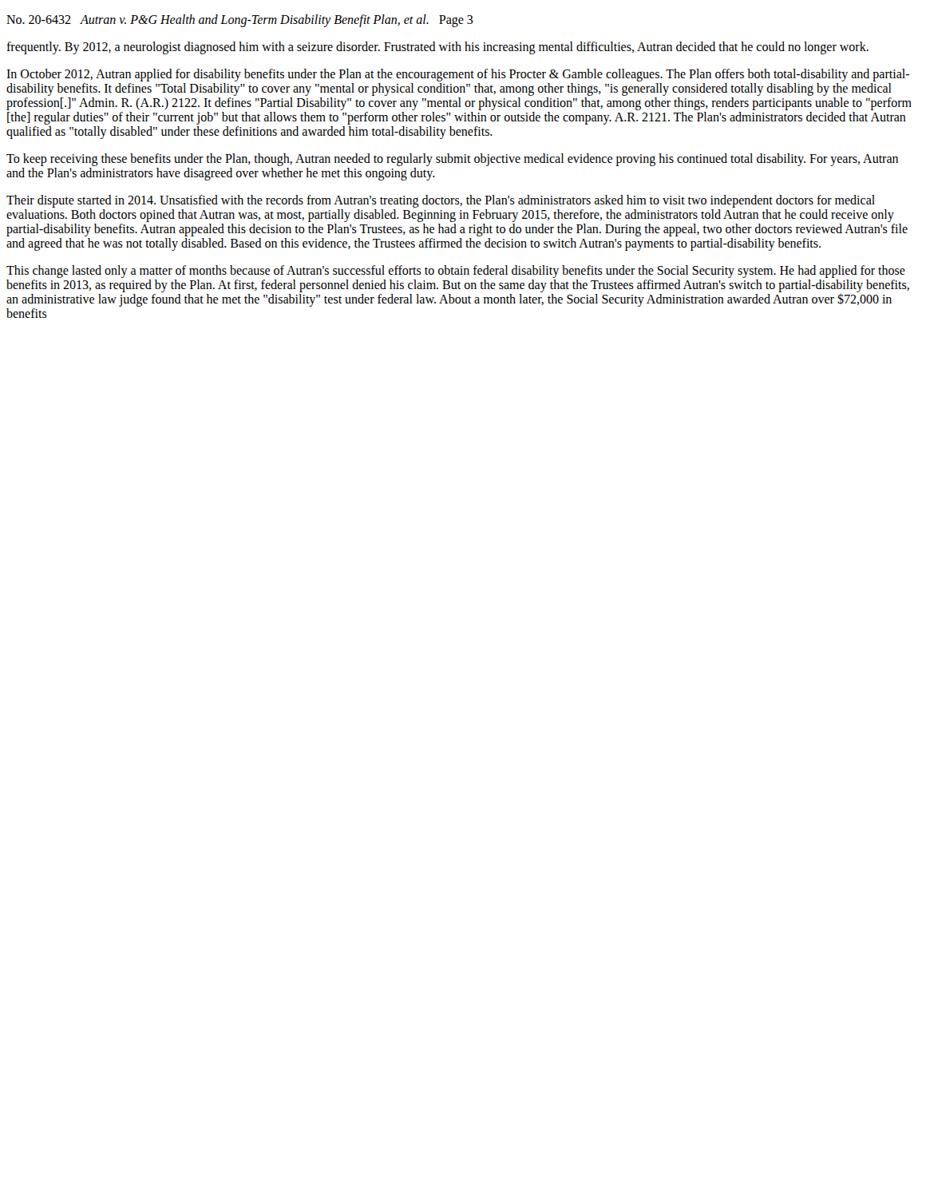No. 20-6432 Autran v. P&G Health and Long-Term Disability Benefit Plan, et al. Page 3
frequently. By 2012, a neurologist diagnosed him with a seizure disorder. Frustrated with his increasing mental difficulties, Autran decided that he could no longer work.
In October 2012, Autran applied for disability benefits under the Plan at the encouragement of his Procter & Gamble colleagues. The Plan offers both total-disability and partial-disability benefits. It defines "Total Disability" to cover any "mental or physical condition" that, among other things, "is generally considered totally disabling by the medical profession[.]" Admin. R. (A.R.) 2122. It defines "Partial Disability" to cover any "mental or physical condition" that, among other things, renders participants unable to "perform [the] regular duties" of their "current job" but that allows them to "perform other roles" within or outside the company. A.R. 2121. The Plan's administrators decided that Autran qualified as "totally disabled" under these definitions and awarded him total-disability benefits.
To keep receiving these benefits under the Plan, though, Autran needed to regularly submit objective medical evidence proving his continued total disability. For years, Autran and the Plan's administrators have disagreed over whether he met this ongoing duty.
Their dispute started in 2014. Unsatisfied with the records from Autran's treating doctors, the Plan's administrators asked him to visit two independent doctors for medical evaluations. Both doctors opined that Autran was, at most, partially disabled. Beginning in February 2015, therefore, the administrators told Autran that he could receive only partial-disability benefits. Autran appealed this decision to the Plan's Trustees, as he had a right to do under the Plan. During the appeal, two other doctors reviewed Autran's file and agreed that he was not totally disabled. Based on this evidence, the Trustees affirmed the decision to switch Autran's payments to partial-disability benefits.
This change lasted only a matter of months because of Autran's successful efforts to obtain federal disability benefits under the Social Security system. He had applied for those benefits in 2013, as required by the Plan. At first, federal personnel denied his claim. But on the same day that the Trustees affirmed Autran's switch to partial-disability benefits, an administrative law judge found that he met the "disability" test under federal law. About a month later, the Social Security Administration awarded Autran over $72,000 in benefits